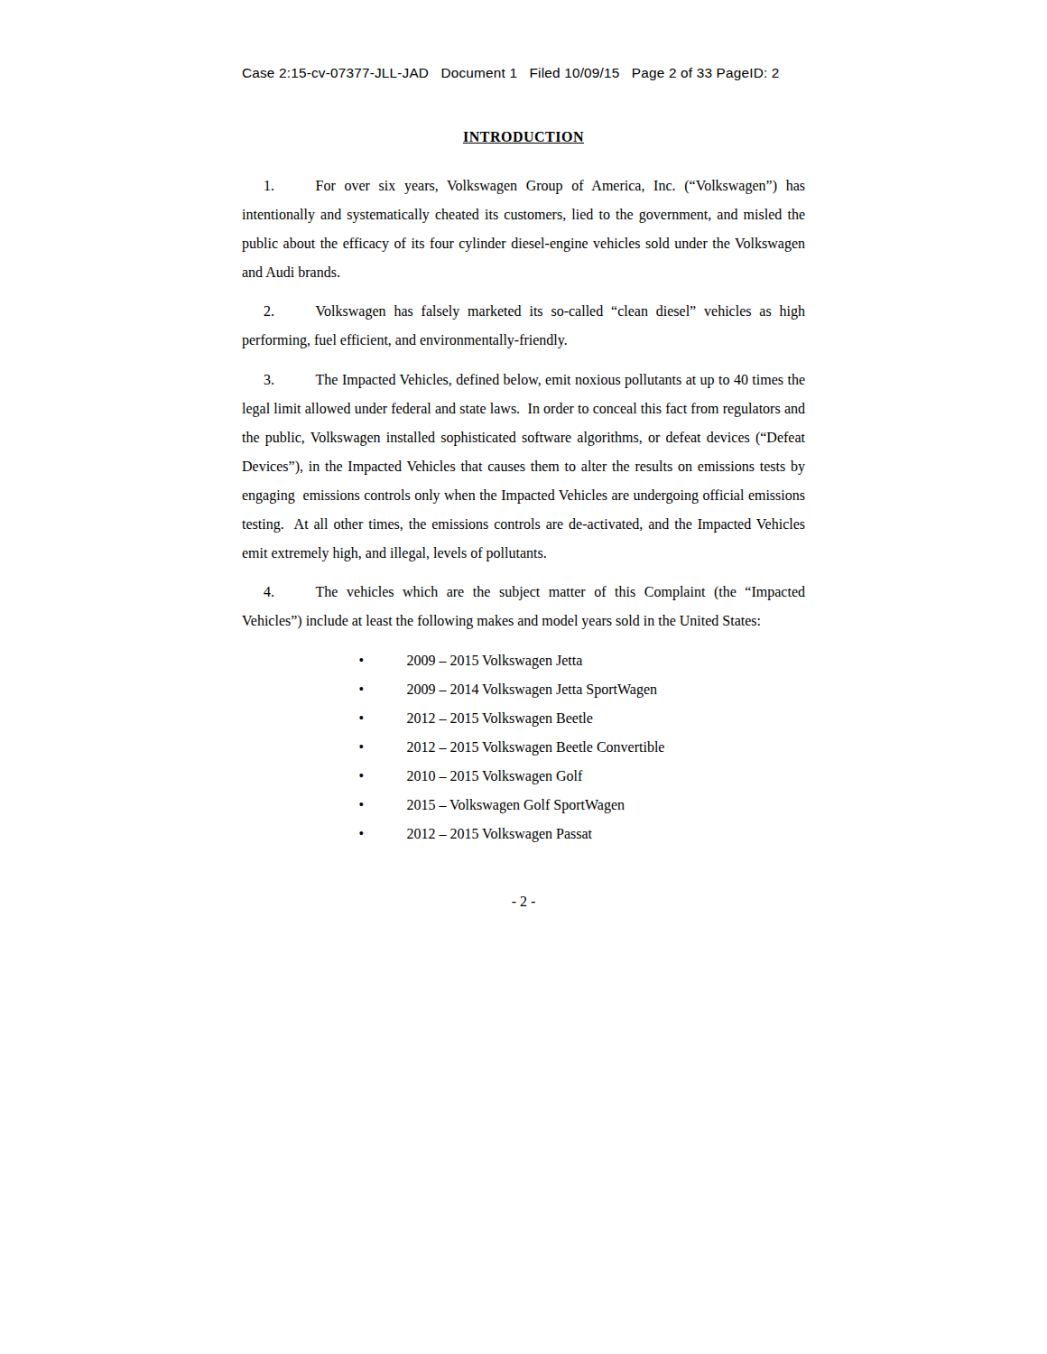Case 2:15-cv-07377-JLL-JAD Document 1 Filed 10/09/15 Page 2 of 33 PageID: 2
INTRODUCTION
1. For over six years, Volkswagen Group of America, Inc. (“Volkswagen”) has intentionally and systematically cheated its customers, lied to the government, and misled the public about the efficacy of its four cylinder diesel-engine vehicles sold under the Volkswagen and Audi brands.
2. Volkswagen has falsely marketed its so-called “clean diesel” vehicles as high performing, fuel efficient, and environmentally-friendly.
3. The Impacted Vehicles, defined below, emit noxious pollutants at up to 40 times the legal limit allowed under federal and state laws. In order to conceal this fact from regulators and the public, Volkswagen installed sophisticated software algorithms, or defeat devices (“Defeat Devices”), in the Impacted Vehicles that causes them to alter the results on emissions tests by engaging emissions controls only when the Impacted Vehicles are undergoing official emissions testing. At all other times, the emissions controls are de-activated, and the Impacted Vehicles emit extremely high, and illegal, levels of pollutants.
4. The vehicles which are the subject matter of this Complaint (the “Impacted Vehicles”) include at least the following makes and model years sold in the United States:
2009 – 2015 Volkswagen Jetta
2009 – 2014 Volkswagen Jetta SportWagen
2012 – 2015 Volkswagen Beetle
2012 – 2015 Volkswagen Beetle Convertible
2010 – 2015 Volkswagen Golf
2015 – Volkswagen Golf SportWagen
2012 – 2015 Volkswagen Passat
- 2 -